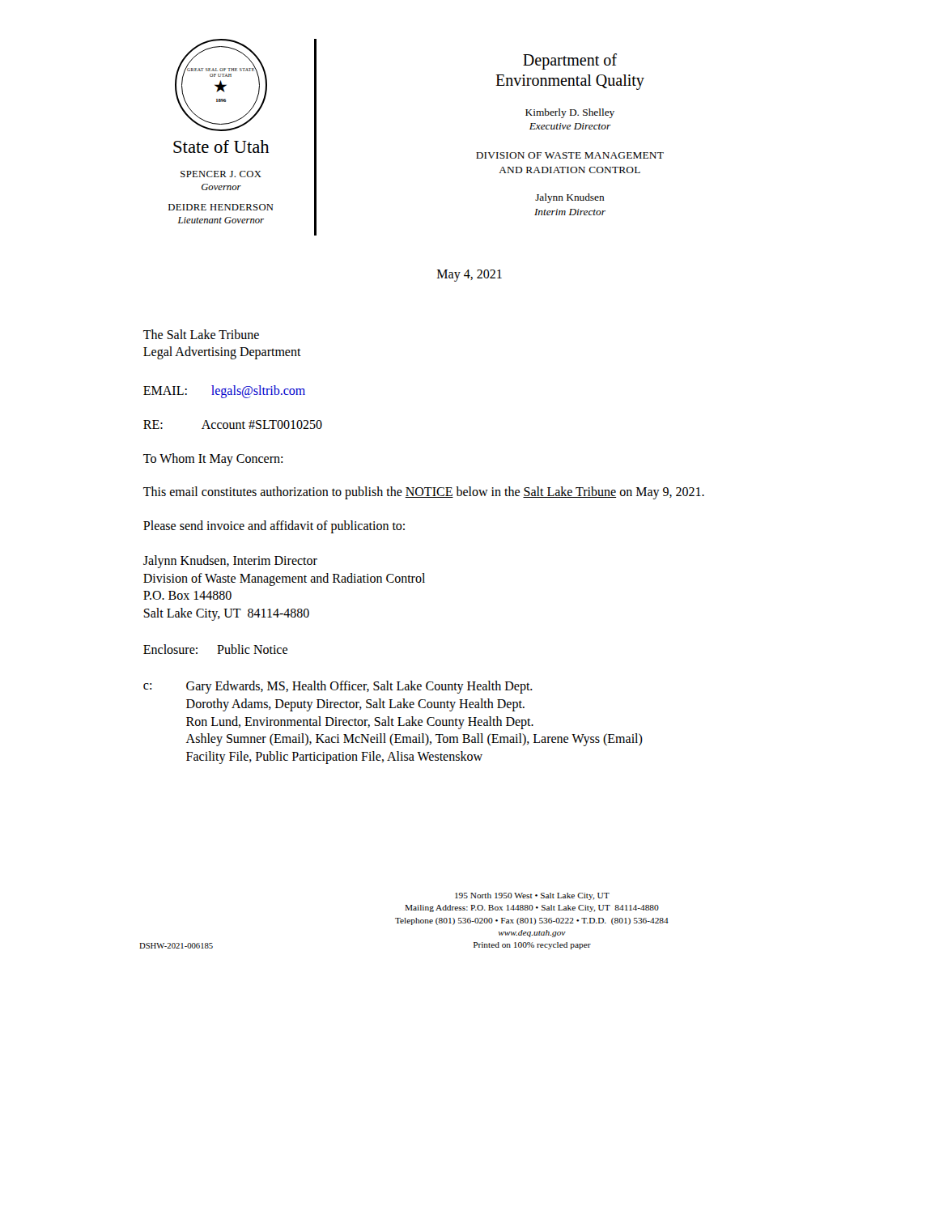GREAT SEAL OF THE STATE OF UTAH
★
1896
State of Utah
SPENCER J. COX
Governor
DEIDRE HENDERSON
Lieutenant Governor
Department of
Environmental Quality
Kimberly D. Shelley
Executive Director
DIVISION OF WASTE MANAGEMENT
AND RADIATION CONTROL
Jalynn Knudsen
Interim Director
May 4, 2021
The Salt Lake Tribune
Legal Advertising Department
EMAIL: legals@sltrib.com
RE: Account #SLT0010250
To Whom It May Concern:
This email constitutes authorization to publish the NOTICE below in the Salt Lake Tribune on May 9, 2021.
Please send invoice and affidavit of publication to:
Jalynn Knudsen, Interim Director
Division of Waste Management and Radiation Control
P.O. Box 144880
Salt Lake City, UT 84114-4880
Enclosure: Public Notice
c:
Gary Edwards, MS, Health Officer, Salt Lake County Health Dept.
Dorothy Adams, Deputy Director, Salt Lake County Health Dept.
Ron Lund, Environmental Director, Salt Lake County Health Dept.
Ashley Sumner (Email), Kaci McNeill (Email), Tom Ball (Email), Larene Wyss (Email)
Facility File, Public Participation File, Alisa Westenskow
DSHW-2021-006185
195 North 1950 West • Salt Lake City, UT
Mailing Address: P.O. Box 144880 • Salt Lake City, UT 84114-4880
Telephone (801) 536-0200 • Fax (801) 536-0222 • T.D.D. (801) 536-4284
www.deq.utah.gov
Printed on 100% recycled paper